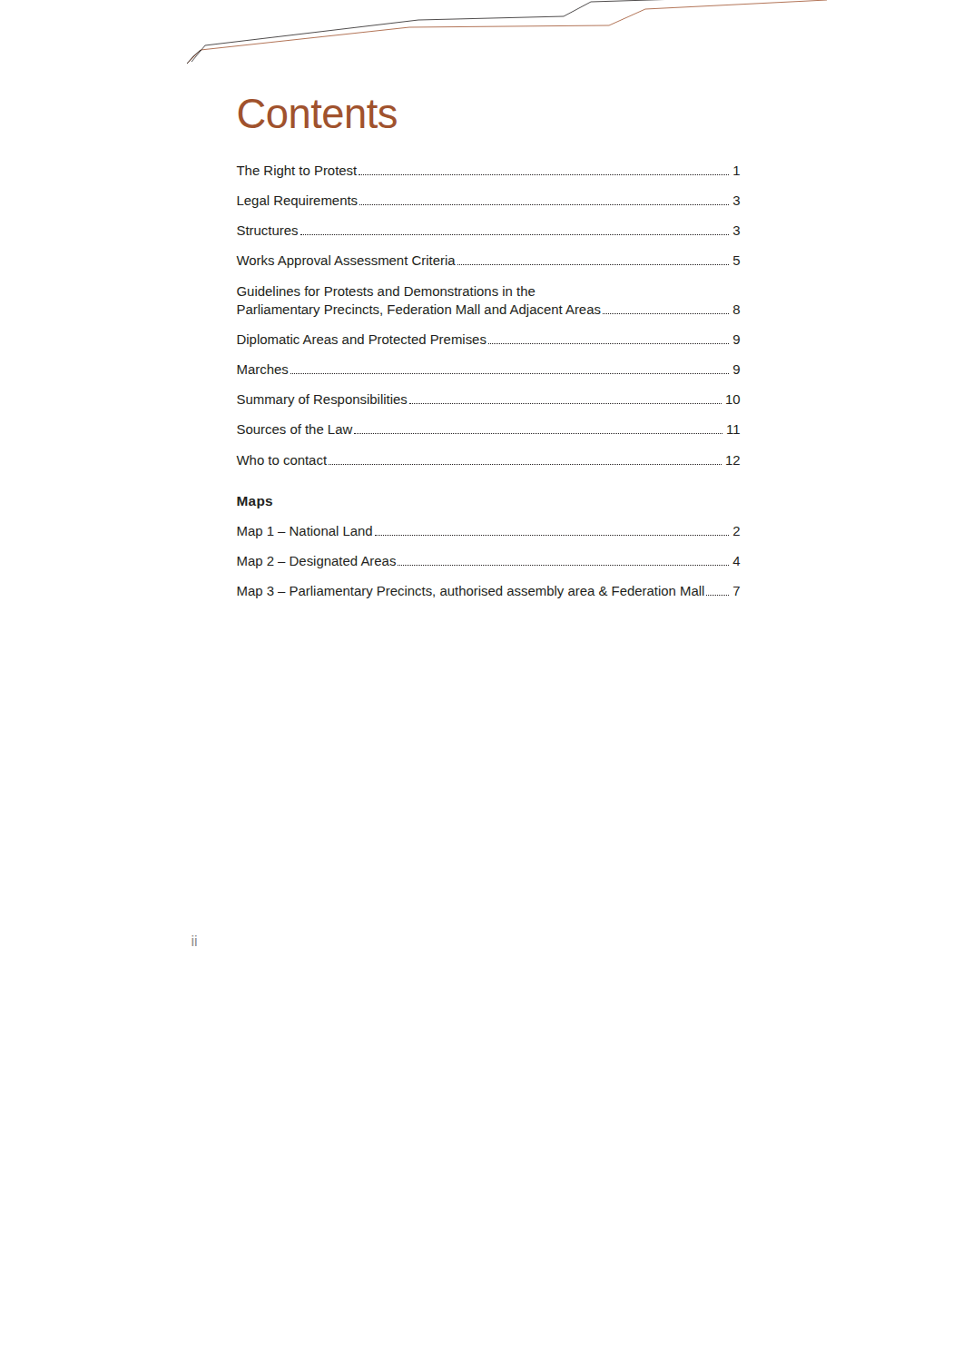Contents
The Right to Protest 1
Legal Requirements 3
Structures 3
Works Approval Assessment Criteria 5
Guidelines for Protests and Demonstrations in the Parliamentary Precincts, Federation Mall and Adjacent Areas 8
Diplomatic Areas and Protected Premises 9
Marches 9
Summary of Responsibilities 10
Sources of the Law 11
Who to contact 12
Maps
Map 1 – National Land 2
Map 2 – Designated Areas 4
Map 3 – Parliamentary Precincts, authorised assembly area & Federation Mall 7
ii